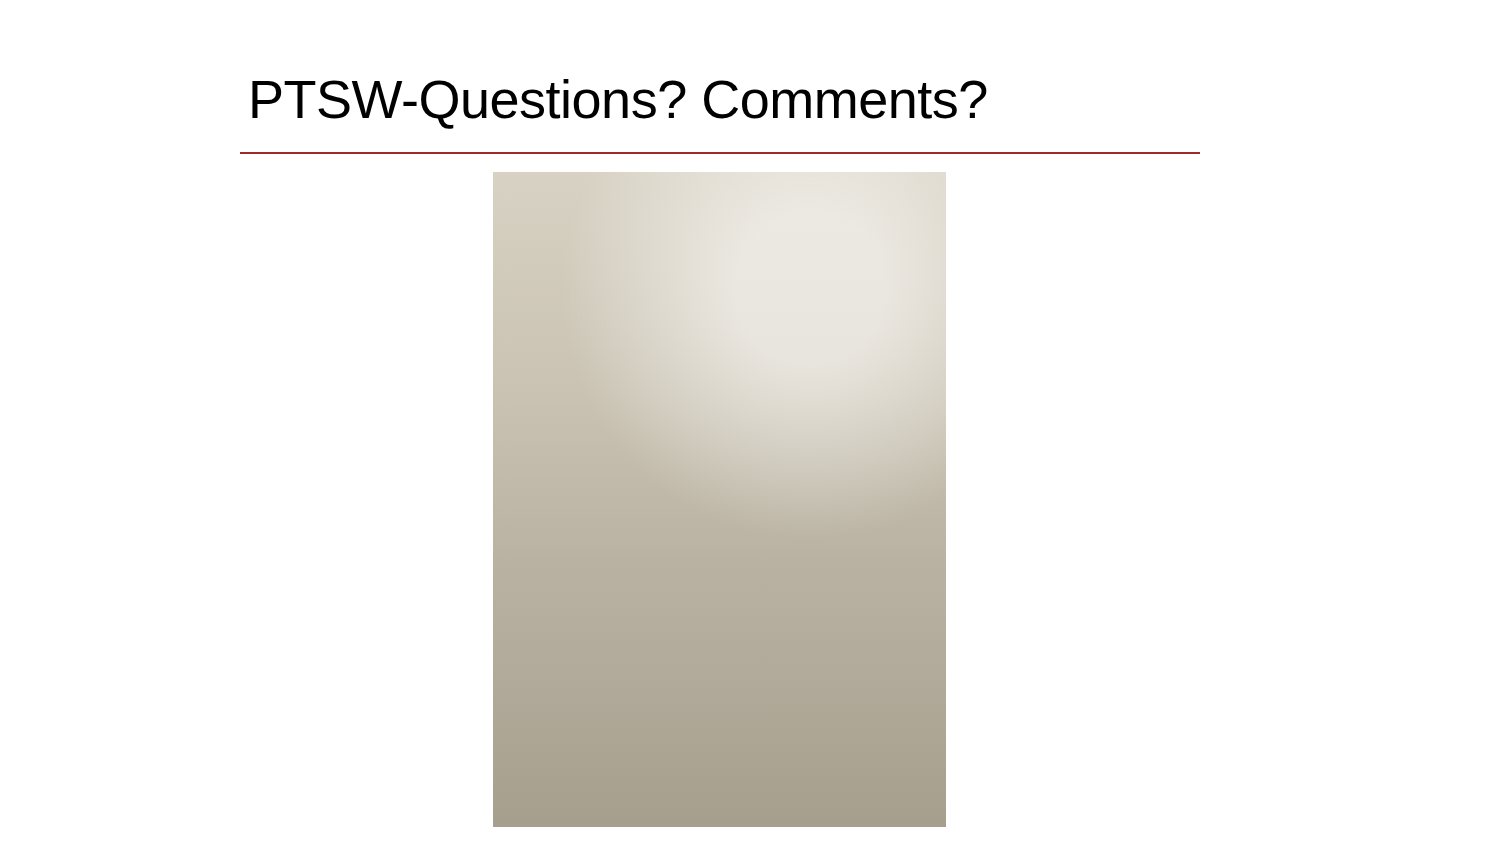PTSW-Questions? Comments?